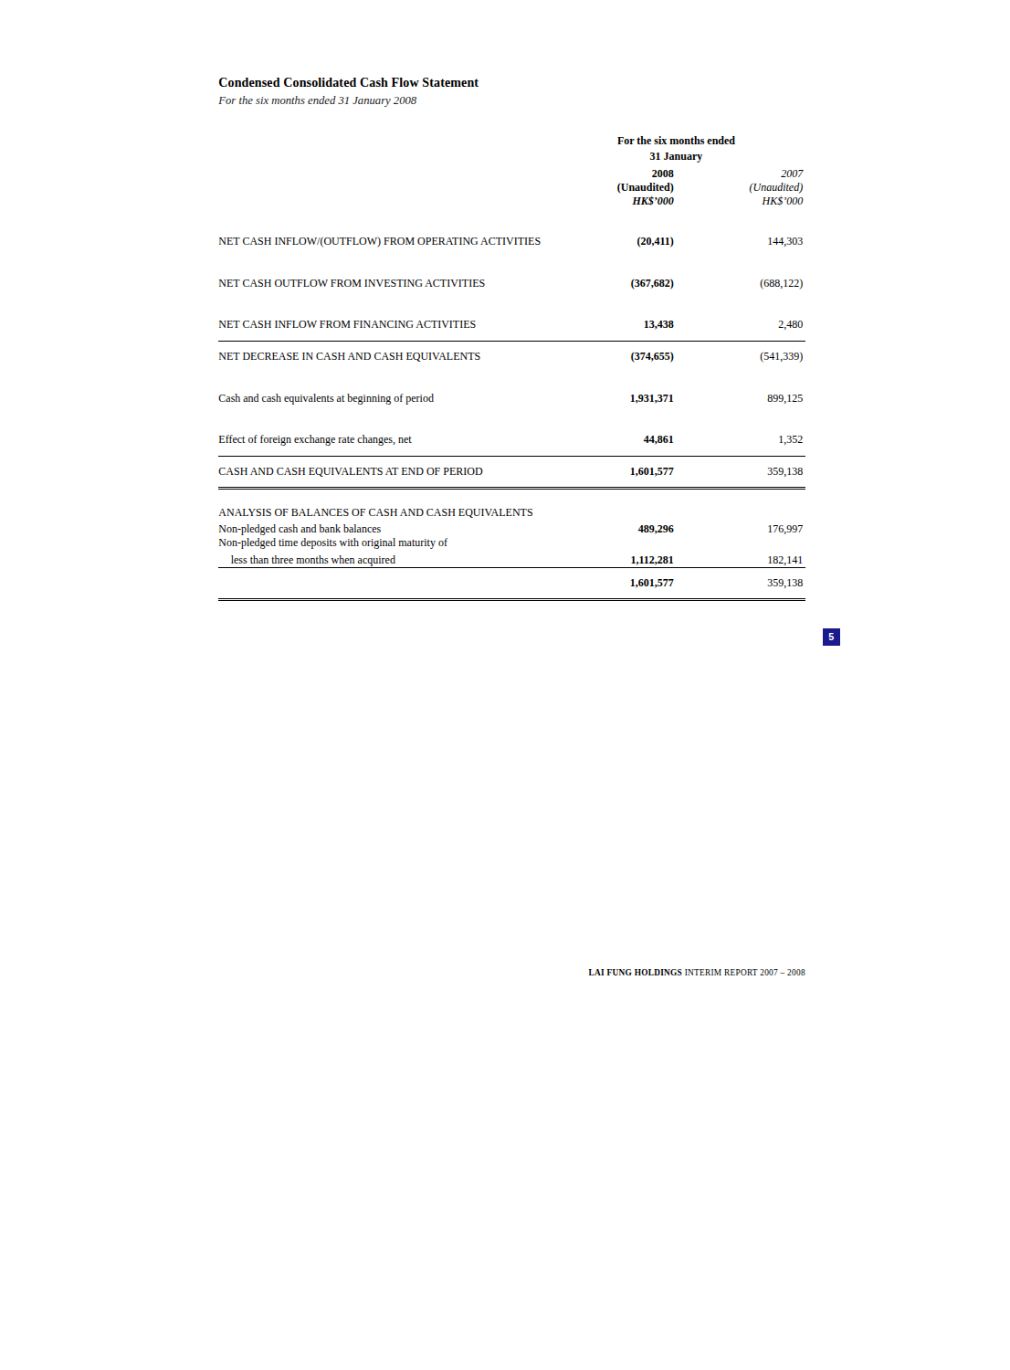Condensed Consolidated Cash Flow Statement
For the six months ended 31 January 2008
| | For the six months ended |
| | 31 January |
| | 2008 | 2007 |
| | (Unaudited) | (Unaudited) |
| | HK$’000 | HK$’000 |
| NET CASH INFLOW/(OUTFLOW) FROM OPERATING ACTIVITIES | (20,411) | 144,303 |
| NET CASH OUTFLOW FROM INVESTING ACTIVITIES | (367,682) | (688,122) |
| NET CASH INFLOW FROM FINANCING ACTIVITIES | 13,438 | 2,480 |
| NET DECREASE IN CASH AND CASH EQUIVALENTS | (374,655) | (541,339) |
| Cash and cash equivalents at beginning of period | 1,931,371 | 899,125 |
| Effect of foreign exchange rate changes, net | 44,861 | 1,352 |
| CASH AND CASH EQUIVALENTS AT END OF PERIOD | 1,601,577 | 359,138 |
| ANALYSIS OF BALANCES OF CASH AND CASH EQUIVALENTS | | |
| Non-pledged cash and bank balances | 489,296 | 176,997 |
| Non-pledged time deposits with original maturity of | | |
| less than three months when acquired | 1,112,281 | 182,141 |
| | 1,601,577 | 359,138 |
5
LAI FUNG HOLDINGS INTERIM REPORT 2007 – 2008